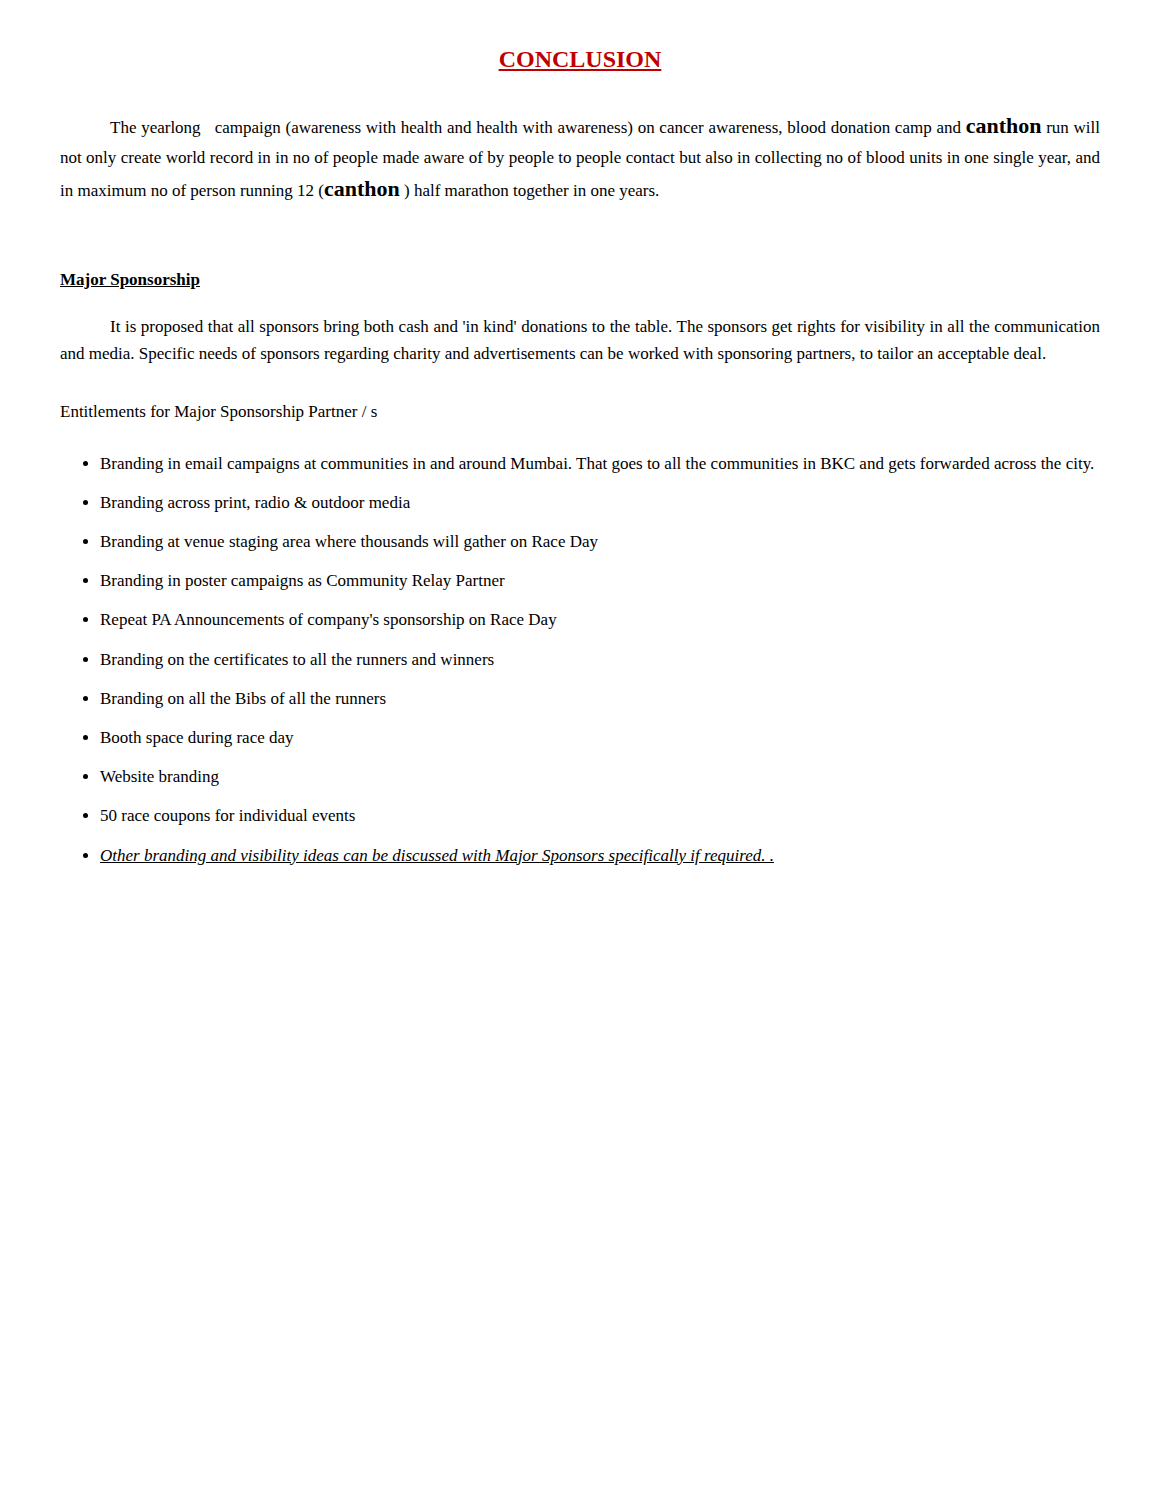CONCLUSION
The yearlong campaign (awareness with health and health with awareness) on cancer awareness, blood donation camp and canthon run will not only create world record in in no of people made aware of by people to people contact but also in collecting no of blood units in one single year, and in maximum no of person running 12 (canthon ) half marathon together in one years.
Major Sponsorship
It is proposed that all sponsors bring both cash and 'in kind' donations to the table. The sponsors get rights for visibility in all the communication and media. Specific needs of sponsors regarding charity and advertisements can be worked with sponsoring partners, to tailor an acceptable deal.
Entitlements for Major Sponsorship Partner / s
Branding in email campaigns at communities in and around Mumbai. That goes to all the communities in BKC and gets forwarded across the city.
Branding across print, radio & outdoor media
Branding at venue staging area where thousands will gather on Race Day
Branding in poster campaigns as Community Relay Partner
Repeat PA Announcements of company's sponsorship on Race Day
Branding on the certificates to all the runners and winners
Branding on all the Bibs of all the runners
Booth space during race day
Website branding
50 race coupons for individual events
Other branding and visibility ideas can be discussed with Major Sponsors specifically if required. .